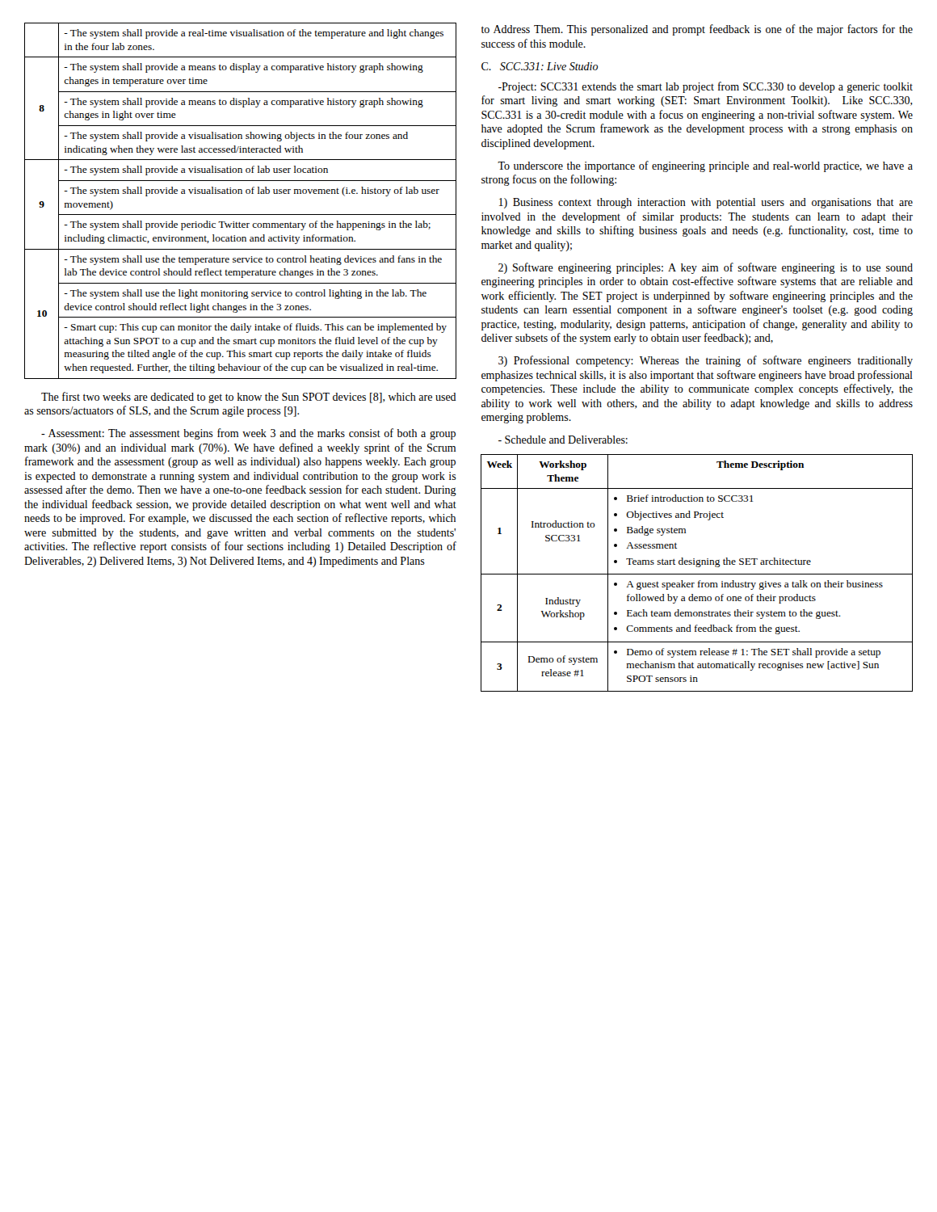| | - The system shall provide a real-time visualisation of the temperature and light changes in the four lab zones. |
| 8 | - The system shall provide a means to display a comparative history graph showing changes in temperature over time |
| - The system shall provide a means to display a comparative history graph showing changes in light over time |
| - The system shall provide a visualisation showing objects in the four zones and indicating when they were last accessed/interacted with |
| 9 | - The system shall provide a visualisation of lab user location |
| - The system shall provide a visualisation of lab user movement (i.e. history of lab user movement) |
| - The system shall provide periodic Twitter commentary of the happenings in the lab; including climactic, environment, location and activity information. |
| 10 | - The system shall use the temperature service to control heating devices and fans in the lab The device control should reflect temperature changes in the 3 zones. |
| - The system shall use the light monitoring service to control lighting in the lab. The device control should reflect light changes in the 3 zones. |
| - Smart cup: This cup can monitor the daily intake of fluids. This can be implemented by attaching a Sun SPOT to a cup and the smart cup monitors the fluid level of the cup by measuring the tilted angle of the cup. This smart cup reports the daily intake of fluids when requested. Further, the tilting behaviour of the cup can be visualized in real-time. |
The first two weeks are dedicated to get to know the Sun SPOT devices [8], which are used as sensors/actuators of SLS, and the Scrum agile process [9].
- Assessment: The assessment begins from week 3 and the marks consist of both a group mark (30%) and an individual mark (70%). We have defined a weekly sprint of the Scrum framework and the assessment (group as well as individual) also happens weekly. Each group is expected to demonstrate a running system and individual contribution to the group work is assessed after the demo. Then we have a one-to-one feedback session for each student. During the individual feedback session, we provide detailed description on what went well and what needs to be improved. For example, we discussed the each section of reflective reports, which were submitted by the students, and gave written and verbal comments on the students' activities. The reflective report consists of four sections including 1) Detailed Description of Deliverables, 2) Delivered Items, 3) Not Delivered Items, and 4) Impediments and Plans
to Address Them. This personalized and prompt feedback is one of the major factors for the success of this module.
C. SCC.331: Live Studio
-Project: SCC331 extends the smart lab project from SCC.330 to develop a generic toolkit for smart living and smart working (SET: Smart Environment Toolkit). Like SCC.330, SCC.331 is a 30-credit module with a focus on engineering a non-trivial software system. We have adopted the Scrum framework as the development process with a strong emphasis on disciplined development.
To underscore the importance of engineering principle and real-world practice, we have a strong focus on the following:
1) Business context through interaction with potential users and organisations that are involved in the development of similar products: The students can learn to adapt their knowledge and skills to shifting business goals and needs (e.g. functionality, cost, time to market and quality);
2) Software engineering principles: A key aim of software engineering is to use sound engineering principles in order to obtain cost-effective software systems that are reliable and work efficiently. The SET project is underpinned by software engineering principles and the students can learn essential component in a software engineer's toolset (e.g. good coding practice, testing, modularity, design patterns, anticipation of change, generality and ability to deliver subsets of the system early to obtain user feedback); and,
3) Professional competency: Whereas the training of software engineers traditionally emphasizes technical skills, it is also important that software engineers have broad professional competencies. These include the ability to communicate complex concepts effectively, the ability to work well with others, and the ability to adapt knowledge and skills to address emerging problems.
- Schedule and Deliverables:
| Week | Workshop Theme | Theme Description |
| --- | --- | --- |
| 1 | Introduction to SCC331 | Brief introduction to SCC331 Objectives and Project Badge system Assessment Teams start designing the SET architecture |
| 2 | Industry Workshop | A guest speaker from industry gives a talk on their business followed by a demo of one of their products Each team demonstrates their system to the guest. Comments and feedback from the guest. |
| 3 | Demo of system release #1 | Demo of system release # 1: The SET shall provide a setup mechanism that automatically recognises new [active] Sun SPOT sensors in |